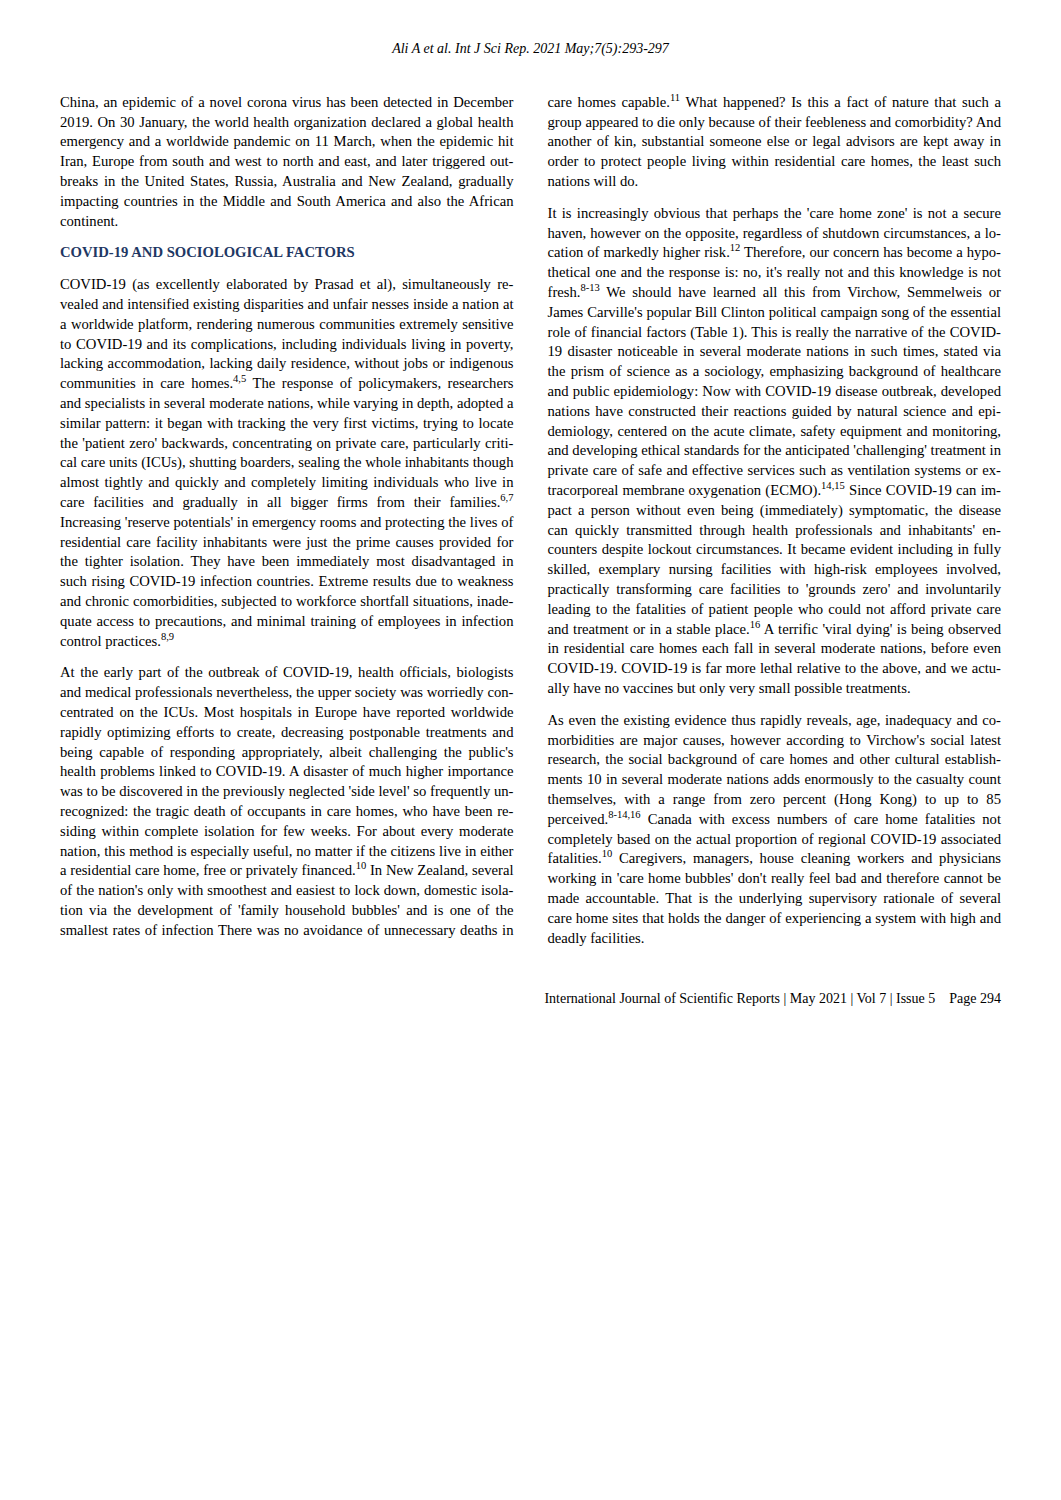Ali A et al. Int J Sci Rep. 2021 May;7(5):293-297
China, an epidemic of a novel corona virus has been detected in December 2019. On 30 January, the world health organization declared a global health emergency and a worldwide pandemic on 11 March, when the epidemic hit Iran, Europe from south and west to north and east, and later triggered outbreaks in the United States, Russia, Australia and New Zealand, gradually impacting countries in the Middle and South America and also the African continent.
COVID-19 AND SOCIOLOGICAL FACTORS
COVID-19 (as excellently elaborated by Prasad et al), simultaneously revealed and intensified existing disparities and unfair nesses inside a nation at a worldwide platform, rendering numerous communities extremely sensitive to COVID-19 and its complications, including individuals living in poverty, lacking accommodation, lacking daily residence, without jobs or indigenous communities in care homes.4,5 The response of policymakers, researchers and specialists in several moderate nations, while varying in depth, adopted a similar pattern: it began with tracking the very first victims, trying to locate the 'patient zero' backwards, concentrating on private care, particularly critical care units (ICUs), shutting boarders, sealing the whole inhabitants though almost tightly and quickly and completely limiting individuals who live in care facilities and gradually in all bigger firms from their families.6,7 Increasing 'reserve potentials' in emergency rooms and protecting the lives of residential care facility inhabitants were just the prime causes provided for the tighter isolation. They have been immediately most disadvantaged in such rising COVID-19 infection countries. Extreme results due to weakness and chronic comorbidities, subjected to workforce shortfall situations, inadequate access to precautions, and minimal training of employees in infection control practices.8,9
At the early part of the outbreak of COVID-19, health officials, biologists and medical professionals nevertheless, the upper society was worriedly concentrated on the ICUs. Most hospitals in Europe have reported worldwide rapidly optimizing efforts to create, decreasing postponable treatments and being capable of responding appropriately, albeit challenging the public's health problems linked to COVID-19. A disaster of much higher importance was to be discovered in the previously neglected 'side level' so frequently unrecognized: the tragic death of occupants in care homes, who have been residing within complete isolation for few weeks. For about every moderate nation, this method is especially useful, no matter if the citizens live in either a residential care home, free or privately financed.10 In New Zealand, several of the nation's only with smoothest and easiest to lock down, domestic isolation via the development of 'family household bubbles' and is one of the smallest rates of infection There was no avoidance of unnecessary deaths in care homes capable.11 What happened? Is this a fact of nature that such a group appeared to die only because of their feebleness and comorbidity? And another of kin, substantial someone else or legal advisors are kept away in order to protect people living within residential care homes, the least such nations will do.
It is increasingly obvious that perhaps the 'care home zone' is not a secure haven, however on the opposite, regardless of shutdown circumstances, a location of markedly higher risk.12 Therefore, our concern has become a hypothetical one and the response is: no, it's really not and this knowledge is not fresh.8-13 We should have learned all this from Virchow, Semmelweis or James Carville's popular Bill Clinton political campaign song of the essential role of financial factors (Table 1). This is really the narrative of the COVID-19 disaster noticeable in several moderate nations in such times, stated via the prism of science as a sociology, emphasizing background of healthcare and public epidemiology: Now with COVID-19 disease outbreak, developed nations have constructed their reactions guided by natural science and epidemiology, centered on the acute climate, safety equipment and monitoring, and developing ethical standards for the anticipated 'challenging' treatment in private care of safe and effective services such as ventilation systems or extracorporeal membrane oxygenation (ECMO).14,15 Since COVID-19 can impact a person without even being (immediately) symptomatic, the disease can quickly transmitted through health professionals and inhabitants' encounters despite lockout circumstances. It became evident including in fully skilled, exemplary nursing facilities with high-risk employees involved, practically transforming care facilities to 'grounds zero' and involuntarily leading to the fatalities of patient people who could not afford private care and treatment or in a stable place.16 A terrific 'viral dying' is being observed in residential care homes each fall in several moderate nations, before even COVID-19. COVID-19 is far more lethal relative to the above, and we actually have no vaccines but only very small possible treatments.
As even the existing evidence thus rapidly reveals, age, inadequacy and comorbidities are major causes, however according to Virchow's social latest research, the social background of care homes and other cultural establishments 10 in several moderate nations adds enormously to the casualty count themselves, with a range from zero percent (Hong Kong) to up to 85 perceived.8-14,16 Canada with excess numbers of care home fatalities not completely based on the actual proportion of regional COVID-19 associated fatalities.10 Caregivers, managers, house cleaning workers and physicians working in 'care home bubbles' don't really feel bad and therefore cannot be made accountable. That is the underlying supervisory rationale of several care home sites that holds the danger of experiencing a system with high and deadly facilities.
International Journal of Scientific Reports | May 2021 | Vol 7 | Issue 5 Page 294